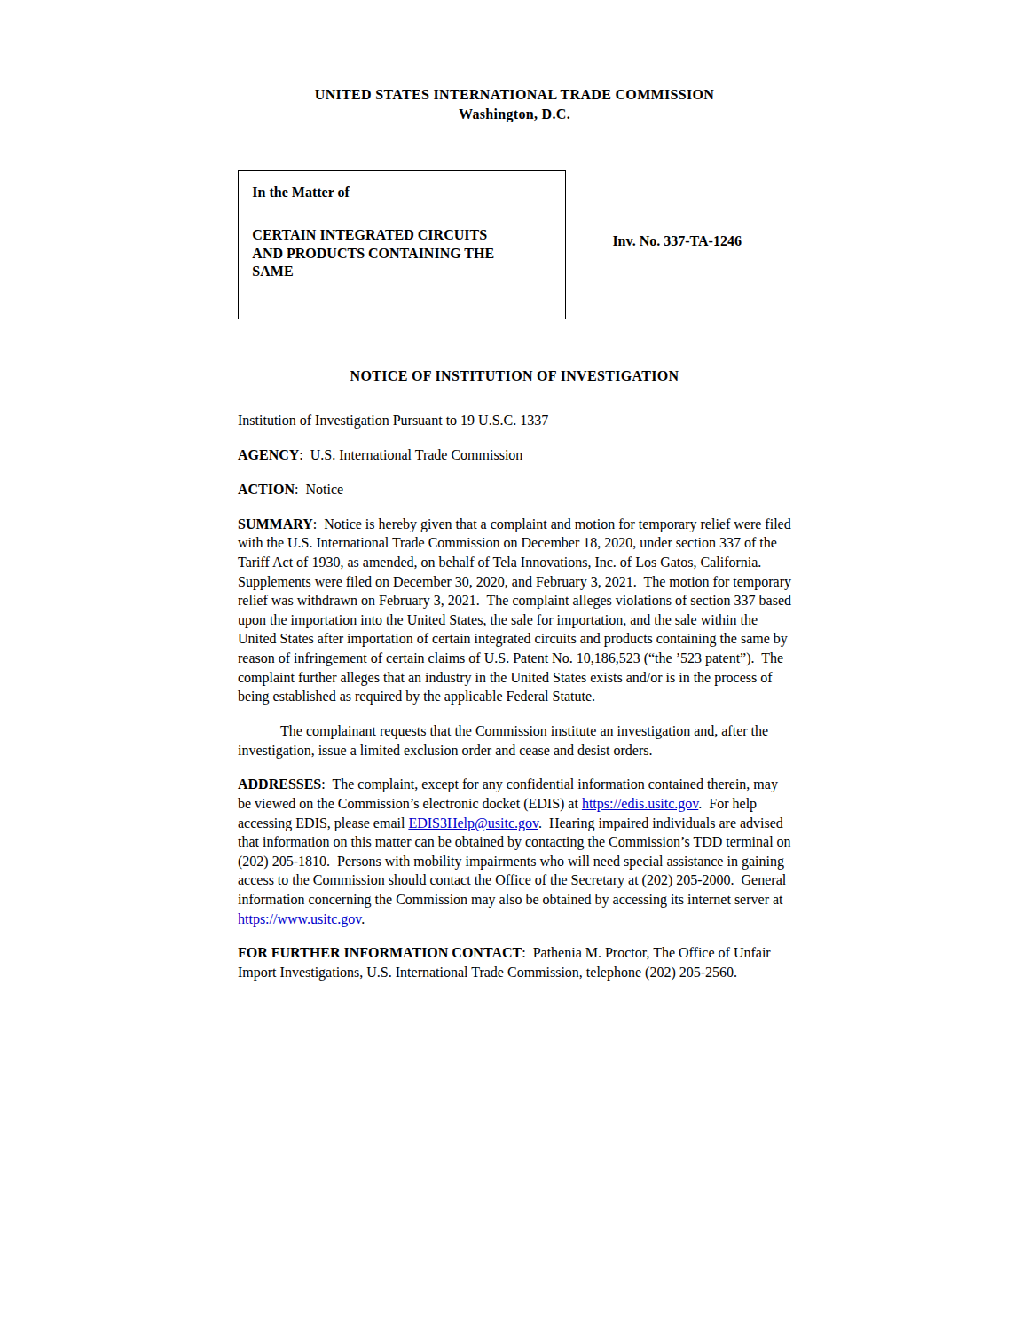UNITED STATES INTERNATIONAL TRADE COMMISSION Washington, D.C.
In the Matter of
CERTAIN INTEGRATED CIRCUITS
AND PRODUCTS CONTAINING THE
SAME
Inv. No. 337-TA-1246
NOTICE OF INSTITUTION OF INVESTIGATION
Institution of Investigation Pursuant to 19 U.S.C. 1337
AGENCY: U.S. International Trade Commission
ACTION: Notice
SUMMARY: Notice is hereby given that a complaint and motion for temporary relief were filed with the U.S. International Trade Commission on December 18, 2020, under section 337 of the Tariff Act of 1930, as amended, on behalf of Tela Innovations, Inc. of Los Gatos, California. Supplements were filed on December 30, 2020, and February 3, 2021. The motion for temporary relief was withdrawn on February 3, 2021. The complaint alleges violations of section 337 based upon the importation into the United States, the sale for importation, and the sale within the United States after importation of certain integrated circuits and products containing the same by reason of infringement of certain claims of U.S. Patent No. 10,186,523 (“the ’523 patent”). The complaint further alleges that an industry in the United States exists and/or is in the process of being established as required by the applicable Federal Statute.
The complainant requests that the Commission institute an investigation and, after the investigation, issue a limited exclusion order and cease and desist orders.
ADDRESSES: The complaint, except for any confidential information contained therein, may be viewed on the Commission’s electronic docket (EDIS) at https://edis.usitc.gov. For help accessing EDIS, please email EDIS3Help@usitc.gov. Hearing impaired individuals are advised that information on this matter can be obtained by contacting the Commission’s TDD terminal on (202) 205-1810. Persons with mobility impairments who will need special assistance in gaining access to the Commission should contact the Office of the Secretary at (202) 205-2000. General information concerning the Commission may also be obtained by accessing its internet server at https://www.usitc.gov.
FOR FURTHER INFORMATION CONTACT: Pathenia M. Proctor, The Office of Unfair Import Investigations, U.S. International Trade Commission, telephone (202) 205-2560.